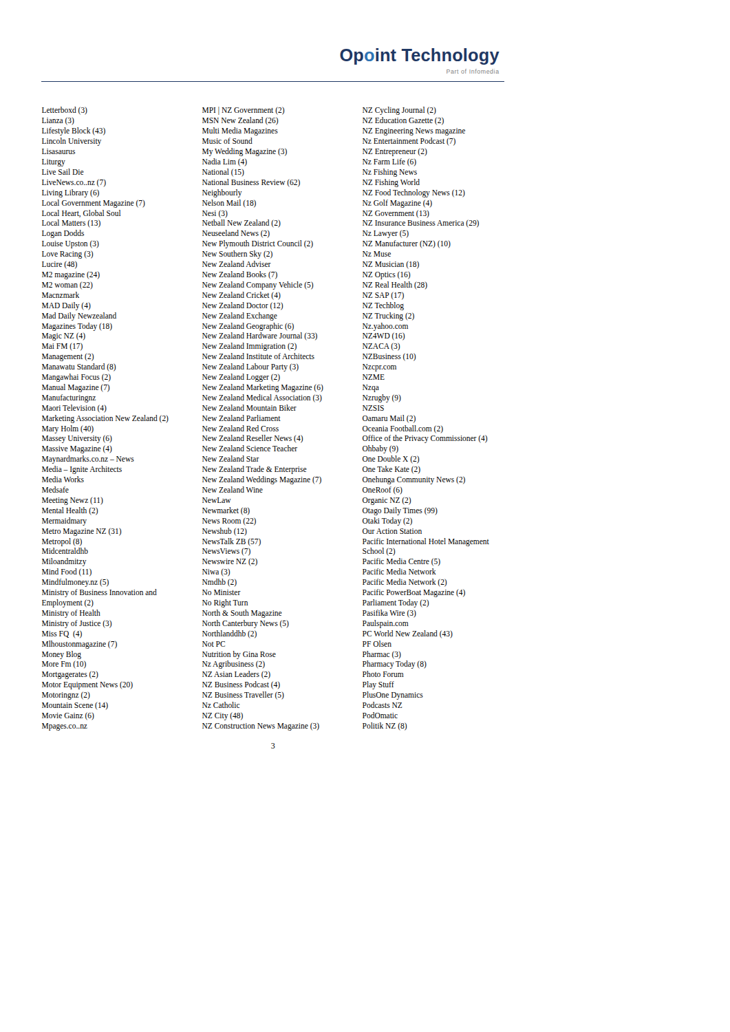Opoint Technology
Part of Infomedia
Letterboxd (3)
Lianza (3)
Lifestyle Block (43)
Lincoln University
Lisasaurus
Liturgy
Live Sail Die
LiveNews.co..nz (7)
Living Library (6)
Local Government Magazine (7)
Local Heart, Global Soul
Local Matters (13)
Logan Dodds
Louise Upston (3)
Love Racing (3)
Lucire (48)
M2 magazine (24)
M2 woman (22)
Macnzmark
MAD Daily (4)
Mad Daily Newzealand
Magazines Today (18)
Magic NZ (4)
Mai FM (17)
Management (2)
Manawatu Standard (8)
Mangawhai Focus (2)
Manual Magazine (7)
Manufacturingnz
Maori Television (4)
Marketing Association New Zealand (2)
Mary Holm (40)
Massey University (6)
Massive Magazine (4)
Maynardmarks.co.nz – News
Media – Ignite Architects
Media Works
Medsafe
Meeting Newz (11)
Mental Health (2)
Mermaidmary
Metro Magazine NZ (31)
Metropol (8)
Midcentraldhb
Miloandmitzy
Mind Food (11)
Mindfulmoney.nz (5)
Ministry of Business Innovation and Employment (2)
Ministry of Health
Ministry of Justice (3)
Miss FQ (4)
Mlhoustonmagazine (7)
Money Blog
More Fm (10)
Mortgagerates (2)
Motor Equipment News (20)
Motoringnz (2)
Mountain Scene (14)
Movie Gainz (6)
Mpages.co..nz
MPI | NZ Government (2)
MSN New Zealand (26)
Multi Media Magazines
Music of Sound
My Wedding Magazine (3)
Nadia Lim (4)
National (15)
National Business Review (62)
Neighbourly
Nelson Mail (18)
Nesi (3)
Netball New Zealand (2)
Neuseeland News (2)
New Plymouth District Council (2)
New Southern Sky (2)
New Zealand Adviser
New Zealand Books (7)
New Zealand Company Vehicle (5)
New Zealand Cricket (4)
New Zealand Doctor (12)
New Zealand Exchange
New Zealand Geographic (6)
New Zealand Hardware Journal (33)
New Zealand Immigration (2)
New Zealand Institute of Architects
New Zealand Labour Party (3)
New Zealand Logger (2)
New Zealand Marketing Magazine (6)
New Zealand Medical Association (3)
New Zealand Mountain Biker
New Zealand Parliament
New Zealand Red Cross
New Zealand Reseller News (4)
New Zealand Science Teacher
New Zealand Star
New Zealand Trade & Enterprise
New Zealand Weddings Magazine (7)
New Zealand Wine
NewLaw
Newmarket (8)
News Room (22)
Newshub (12)
NewsTalk ZB (57)
NewsViews (7)
Newswire NZ (2)
Niwa (3)
Nmdhb (2)
No Minister
No Right Turn
North & South Magazine
North Canterbury News (5)
Northlanddhb (2)
Not PC
Nutrition by Gina Rose
Nz Agribusiness (2)
NZ Asian Leaders (2)
NZ Business Podcast (4)
NZ Business Traveller (5)
Nz Catholic
NZ City (48)
NZ Construction News Magazine (3)
NZ Cycling Journal (2)
NZ Education Gazette (2)
NZ Engineering News magazine
Nz Entertainment Podcast (7)
NZ Entrepreneur (2)
Nz Farm Life (6)
Nz Fishing News
NZ Fishing World
NZ Food Technology News (12)
Nz Golf Magazine (4)
NZ Government (13)
NZ Insurance Business America (29)
Nz Lawyer (5)
NZ Manufacturer (NZ) (10)
Nz Muse
NZ Musician (18)
NZ Optics (16)
NZ Real Health (28)
NZ SAP (17)
NZ Techblog
NZ Trucking (2)
Nz.yahoo.com
NZ4WD (16)
NZACA (3)
NZBusiness (10)
Nzcpr.com
NZME
Nzqa
Nzrugby (9)
NZSIS
Oamaru Mail (2)
Oceania Football.com (2)
Office of the Privacy Commissioner (4)
Ohbaby (9)
One Double X (2)
One Take Kate (2)
Onehunga Community News (2)
OneRoof (6)
Organic NZ (2)
Otago Daily Times (99)
Otaki Today (2)
Our Action Station
Pacific International Hotel Management School (2)
Pacific Media Centre (5)
Pacific Media Network
Pacific Media Network (2)
Pacific PowerBoat Magazine (4)
Parliament Today (2)
Pasifika Wire (3)
Paulspain.com
PC World New Zealand (43)
PF Olsen
Pharmac (3)
Pharmacy Today (8)
Photo Forum
Play Stuff
PlusOne Dynamics
Podcasts NZ
PodOmatic
Politik NZ (8)
3